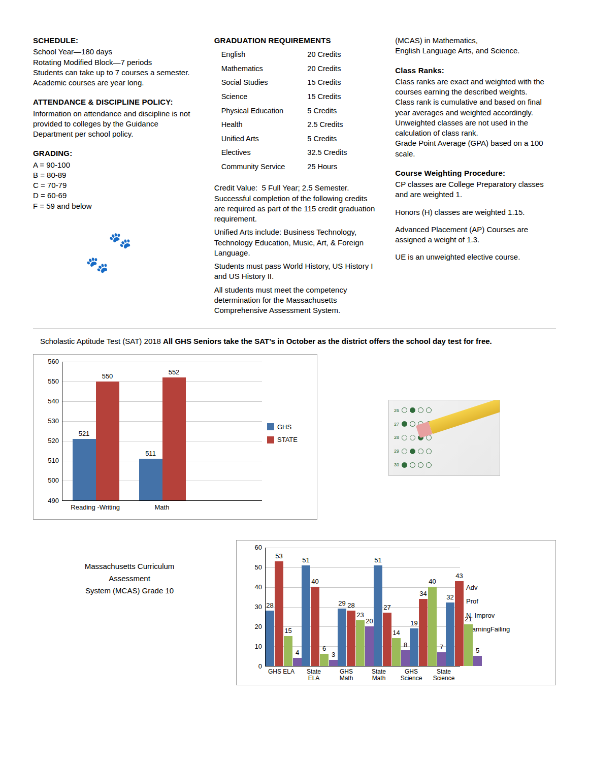SCHEDULE:
School Year—180 days
Rotating Modified Block—7 periods
Students can take up to 7 courses a semester. Academic courses are year long.
ATTENDANCE & DISCIPLINE POLICY:
Information on attendance and discipline is not provided to colleges by the Guidance Department per school policy.
GRADING:
A = 90-100
B = 80-89
C = 70-79
D = 60-69
F = 59 and below
🐾 🐾
GRADUATION REQUIREMENTS
| English | 20 Credits |
| Mathematics | 20 Credits |
| Social Studies | 15 Credits |
| Science | 15 Credits |
| Physical Education | 5 Credits |
| Health | 2.5 Credits |
| Unified Arts | 5 Credits |
| Electives | 32.5 Credits |
| Community Service | 25 Hours |
Credit Value: 5 Full Year; 2.5 Semester.
Successful completion of the following credits are required as part of the 115 credit graduation requirement.
Unified Arts include: Business Technology, Technology Education, Music, Art, & Foreign Language.
Students must pass World History, US History I and US History II.
All students must meet the competency determination for the Massachusetts Comprehensive Assessment System.
(MCAS) in Mathematics,
English Language Arts, and Science.
Class Ranks:
Class ranks are exact and weighted with the courses earning the described weights.
Class rank is cumulative and based on final year averages and weighted accordingly.
Unweighted classes are not used in the calculation of class rank.
Grade Point Average (GPA) based on a 100 scale.
Course Weighting Procedure:
CP classes are College Preparatory classes and are weighted 1.
Honors (H) classes are weighted 1.15.
Advanced Placement (AP) Courses are assigned a weight of 1.3.
UE is an unweighted elective course.
Scholastic Aptitude Test (SAT) 2018 All GHS Seniors take the SAT’s in October as the district offers the school day test for free.
560 550 540 530 520 510 500 490
521
550
511
552
Reading -Writing
Math
GHS
STATE
26
27
28
29
30
Massachusetts Curriculum
Assessment
System (MCAS) Grade 10
60 50 40 30 20 10 0
28
53
15
4
51
40
6
3
29
28
23
20
51
27
14
8
19
34
40
7
32
43
21
5
GHS ELA
State
ELA
GHS
Math
State
Math
GHS
Science
State
Science
Adv
Prof
N. Improv
WarningFailing